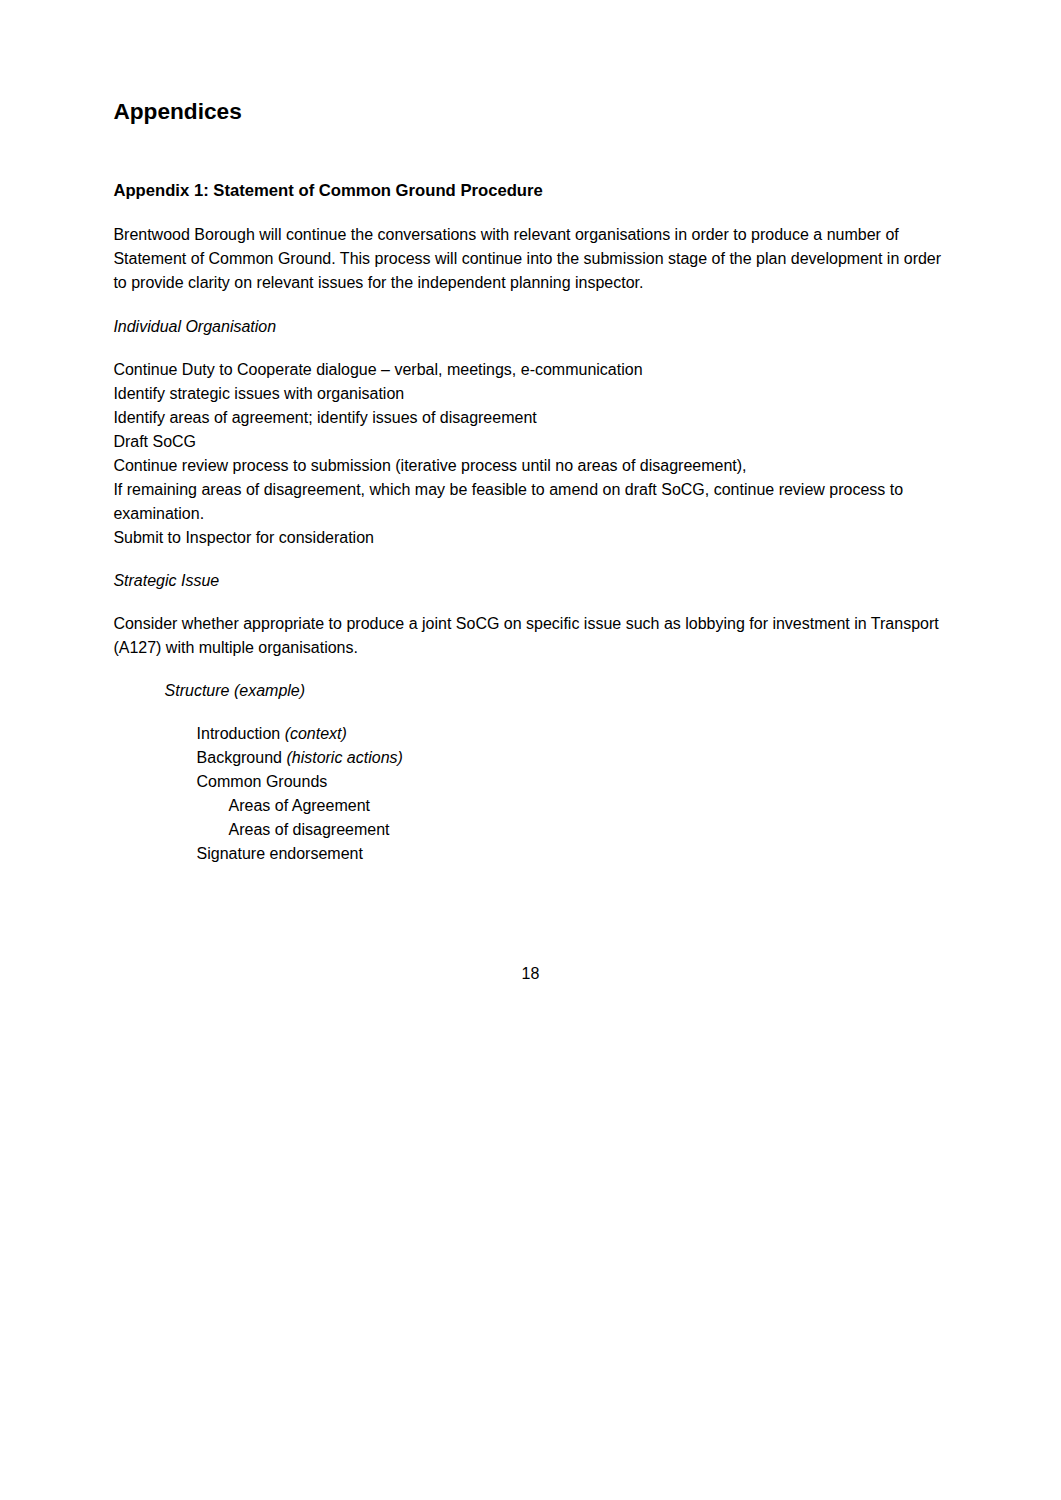Appendices
Appendix 1: Statement of Common Ground Procedure
Brentwood Borough will continue the conversations with relevant organisations in order to produce a number of Statement of Common Ground. This process will continue into the submission stage of the plan development in order to provide clarity on relevant issues for the independent planning inspector.
Individual Organisation
Continue Duty to Cooperate dialogue – verbal, meetings, e-communication
Identify strategic issues with organisation
Identify areas of agreement; identify issues of disagreement
Draft SoCG
Continue review process to submission (iterative process until no areas of disagreement),
If remaining areas of disagreement, which may be feasible to amend on draft SoCG, continue review process to examination.
Submit to Inspector for consideration
Strategic Issue
Consider whether appropriate to produce a joint SoCG on specific issue such as lobbying for investment in Transport (A127) with multiple organisations.
Structure (example)
Introduction (context)
Background (historic actions)
Common Grounds
Areas of Agreement
Areas of disagreement
Signature endorsement
18